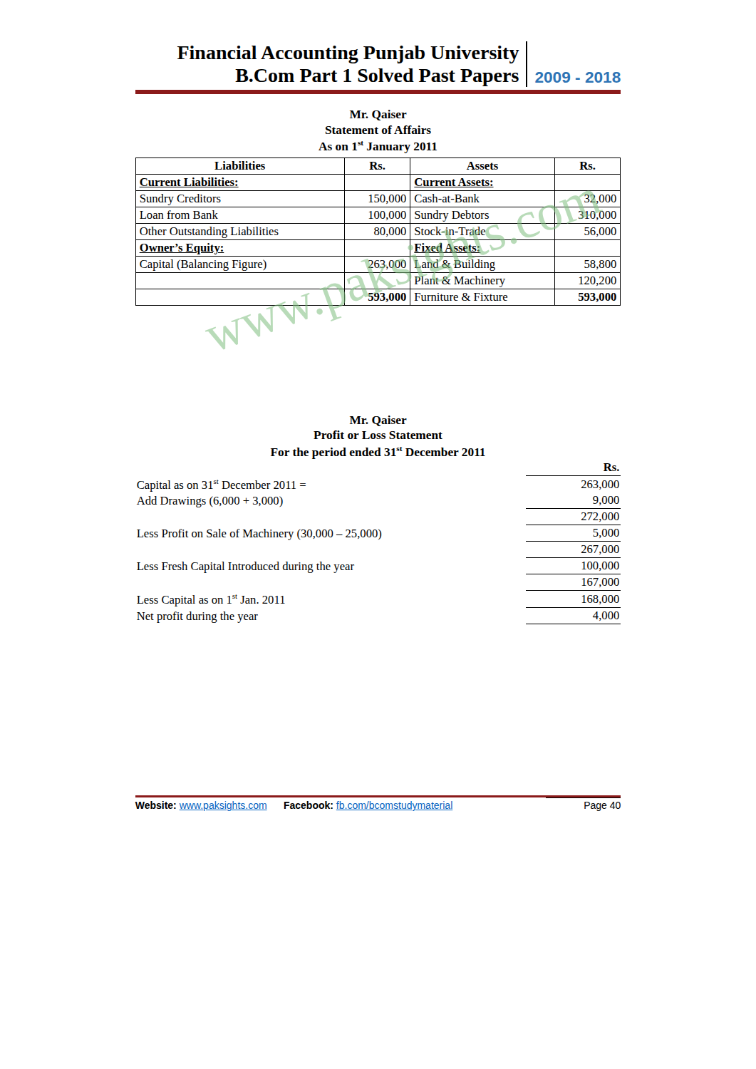Financial Accounting Punjab University
B.Com Part 1 Solved Past Papers
2009 - 2018
www.paksights.com
Mr. Qaiser Statement of Affairs As on 1st January 2011
| Liabilities | Rs. | Assets | Rs. |
| --- | --- | --- | --- |
| Current Liabilities: | | Current Assets: | |
| Sundry Creditors | 150,000 | Cash-at-Bank | 32,000 |
| Loan from Bank | 100,000 | Sundry Debtors | 310,000 |
| Other Outstanding Liabilities | 80,000 | Stock-in-Trade | 56,000 |
| Owner’s Equity: | | Fixed Assets: | |
| Capital (Balancing Figure) | 263,000 | Land & Building | 58,800 |
| | | Plant & Machinery | 120,200 |
| | 593,000 | Furniture & Fixture | 593,000 |
Mr. Qaiser Profit or Loss Statement For the period ended 31st December 2011
| | Rs. |
| Capital as on 31 st December 2011 = | 263,000 |
| Add Drawings (6,000 + 3,000) | 9,000 |
| | 272,000 |
| Less Profit on Sale of Machinery (30,000 – 25,000) | 5,000 |
| | 267,000 |
| Less Fresh Capital Introduced during the year | 100,000 |
| | 167,000 |
| Less Capital as on 1 st Jan. 2011 | 168,000 |
| Net profit during the year | 4,000 |
Website: www.paksights.com Facebook: fb.com/bcomstudymaterial
Page 40